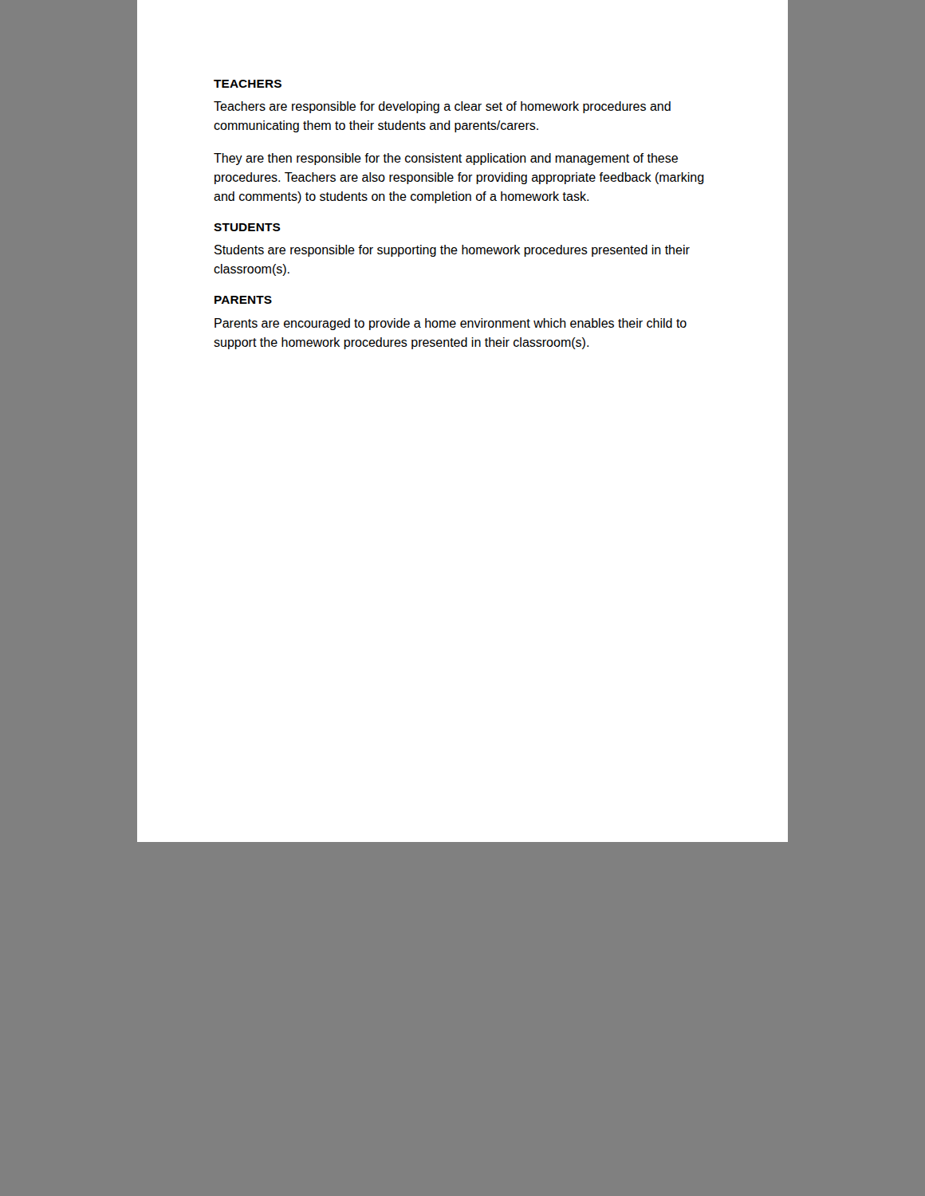TEACHERS
Teachers are responsible for developing a clear set of homework procedures and communicating them to their students and parents/carers.
They are then responsible for the consistent application and management of these procedures. Teachers are also responsible for providing appropriate feedback (marking and comments) to students on the completion of a homework task.
STUDENTS
Students are responsible for supporting the homework procedures presented in their classroom(s).
PARENTS
Parents are encouraged to provide a home environment which enables their child to support the homework procedures presented in their classroom(s).